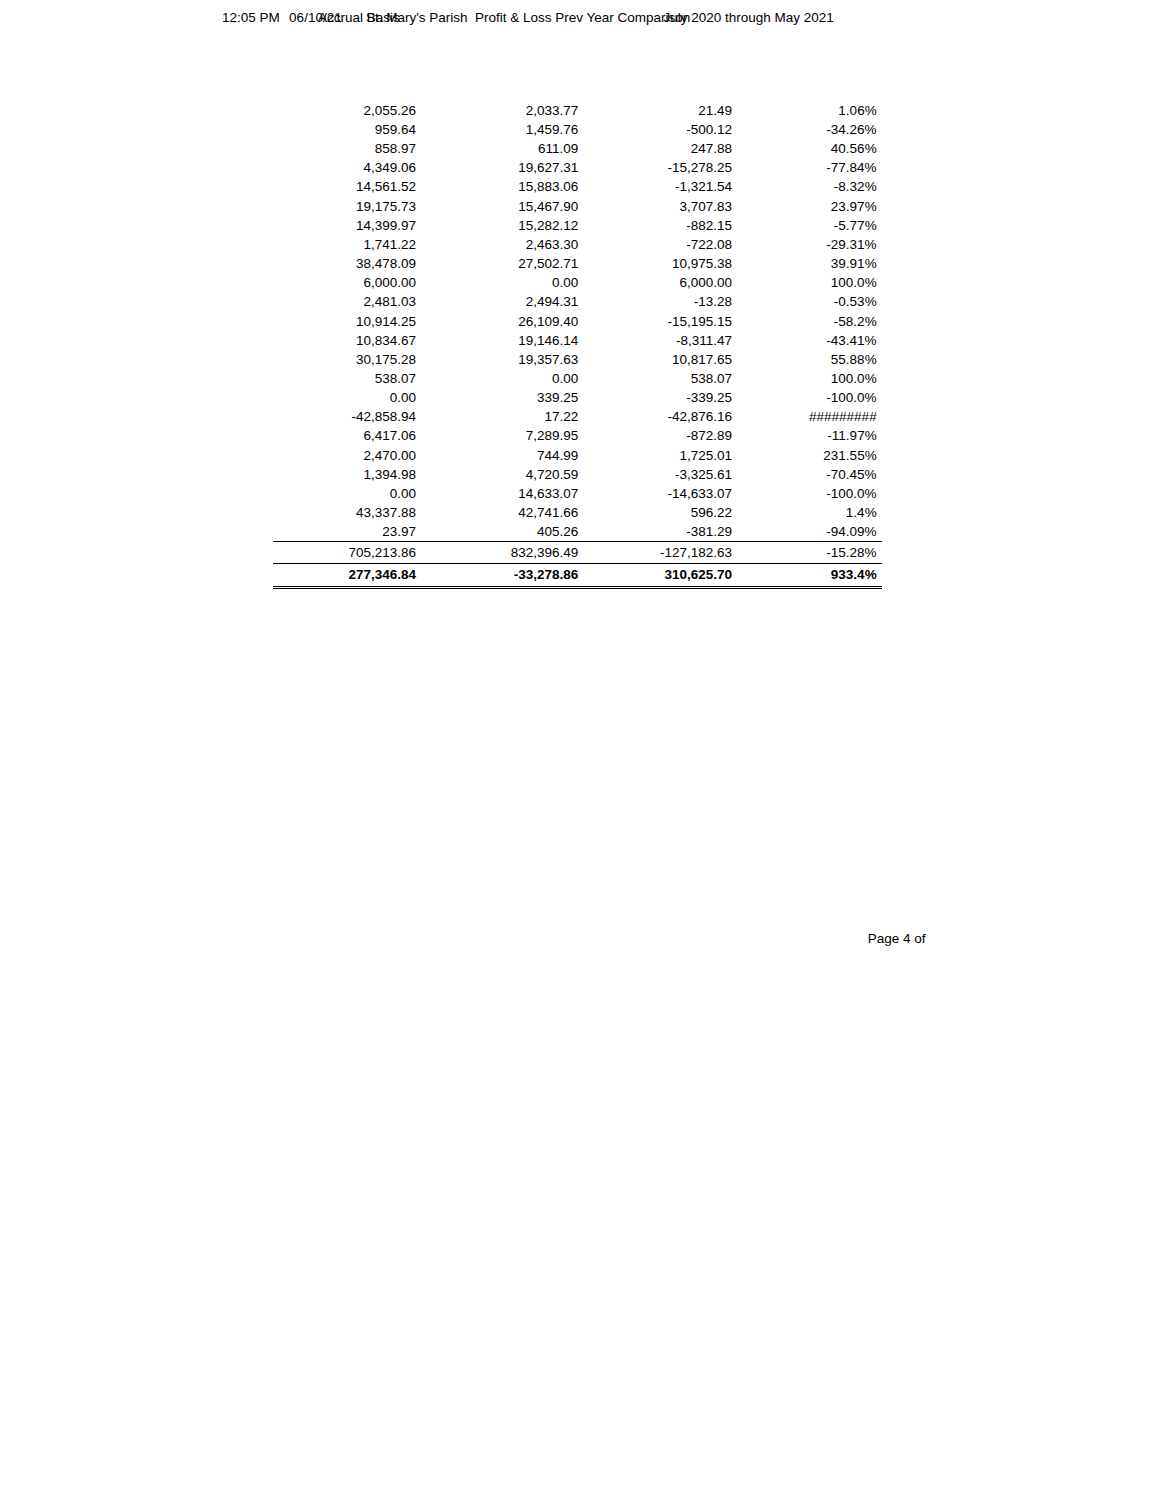12:05 PM 06/10/21 Accrual Basis St. Mary's Parish Profit & Loss Prev Year Comparison July 2020 through May 2021
| 2,055.26 | 2,033.77 | 21.49 | 1.06% |
| 959.64 | 1,459.76 | -500.12 | -34.26% |
| 858.97 | 611.09 | 247.88 | 40.56% |
| 4,349.06 | 19,627.31 | -15,278.25 | -77.84% |
| 14,561.52 | 15,883.06 | -1,321.54 | -8.32% |
| 19,175.73 | 15,467.90 | 3,707.83 | 23.97% |
| 14,399.97 | 15,282.12 | -882.15 | -5.77% |
| 1,741.22 | 2,463.30 | -722.08 | -29.31% |
| 38,478.09 | 27,502.71 | 10,975.38 | 39.91% |
| 6,000.00 | 0.00 | 6,000.00 | 100.0% |
| 2,481.03 | 2,494.31 | -13.28 | -0.53% |
| 10,914.25 | 26,109.40 | -15,195.15 | -58.2% |
| 10,834.67 | 19,146.14 | -8,311.47 | -43.41% |
| 30,175.28 | 19,357.63 | 10,817.65 | 55.88% |
| 538.07 | 0.00 | 538.07 | 100.0% |
| 0.00 | 339.25 | -339.25 | -100.0% |
| -42,858.94 | 17.22 | -42,876.16 | ######### |
| 6,417.06 | 7,289.95 | -872.89 | -11.97% |
| 2,470.00 | 744.99 | 1,725.01 | 231.55% |
| 1,394.98 | 4,720.59 | -3,325.61 | -70.45% |
| 0.00 | 14,633.07 | -14,633.07 | -100.0% |
| 43,337.88 | 42,741.66 | 596.22 | 1.4% |
| 23.97 | 405.26 | -381.29 | -94.09% |
| 705,213.86 | 832,396.49 | -127,182.63 | -15.28% |
| 277,346.84 | -33,278.86 | 310,625.70 | 933.4% |
Page 4 of